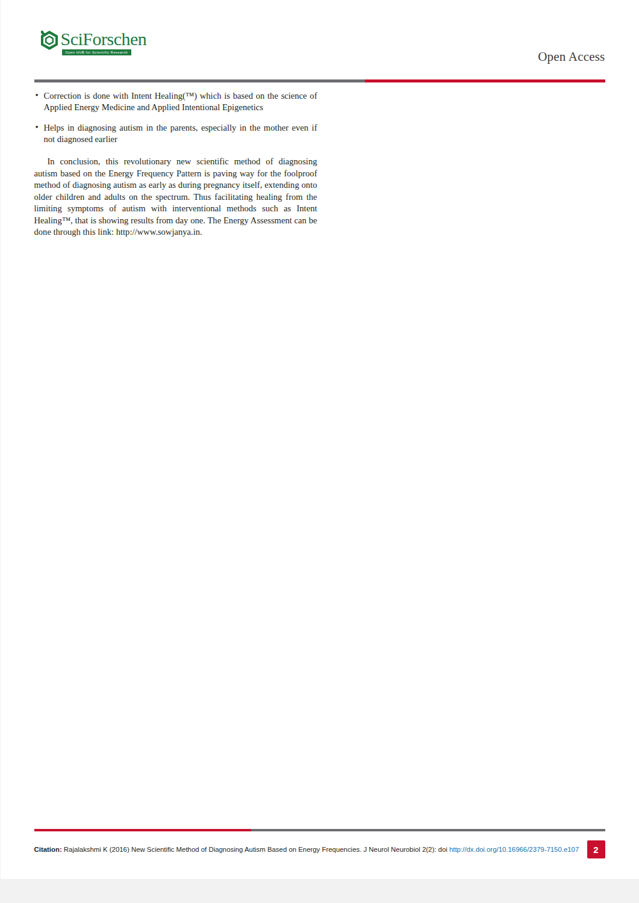SciForschen
Open HUB for Scientific Research
Open Access
Correction is done with Intent Healing(™) which is based on the science of Applied Energy Medicine and Applied Intentional Epigenetics
Helps in diagnosing autism in the parents, especially in the mother even if not diagnosed earlier
In conclusion, this revolutionary new scientific method of diagnosing autism based on the Energy Frequency Pattern is paving way for the foolproof method of diagnosing autism as early as during pregnancy itself, extending onto older children and adults on the spectrum. Thus facilitating healing from the limiting symptoms of autism with interventional methods such as Intent Healing™, that is showing results from day one. The Energy Assessment can be done through this link: http://www.sowjanya.in.
Citation: Rajalakshmi K (2016) New Scientific Method of Diagnosing Autism Based on Energy Frequencies. J Neurol Neurobiol 2(2): doi http://dx.doi.org/10.16966/2379-7150.e107
2